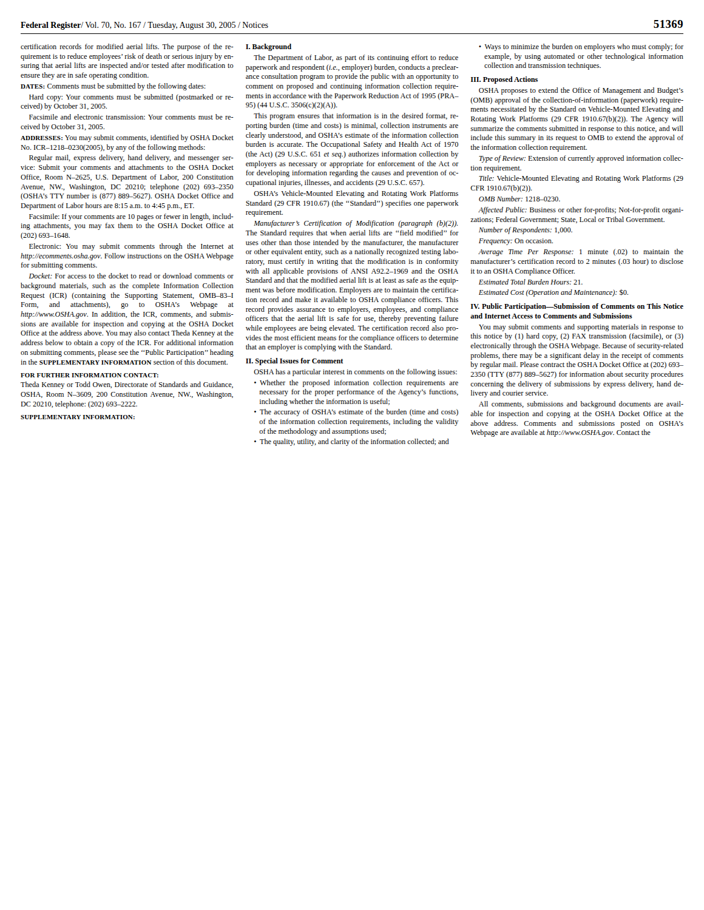Federal Register/ Vol. 70, No. 167 / Tuesday, August 30, 2005 / Notices
51369
certification records for modified aerial lifts. The purpose of the requirement is to reduce employees’ risk of death or serious injury by ensuring that aerial lifts are inspected and/or tested after modification to ensure they are in safe operating condition.
Dates: Comments must be submitted by the following dates:
Hard copy: Your comments must be submitted (postmarked or received) by October 31, 2005.
Facsimile and electronic transmission: Your comments must be received by October 31, 2005.
Addresses: You may submit comments, identified by OSHA Docket No. ICR–1218–0230(2005), by any of the following methods:
Regular mail, express delivery, hand delivery, and messenger service: Submit your comments and attachments to the OSHA Docket Office, Room N–2625, U.S. Department of Labor, 200 Constitution Avenue, NW., Washington, DC 20210; telephone (202) 693–2350 (OSHA’s TTY number is (877) 889–5627). OSHA Docket Office and Department of Labor hours are 8:15 a.m. to 4:45 p.m., ET.
Facsimile: If your comments are 10 pages or fewer in length, including attachments, you may fax them to the OSHA Docket Office at (202) 693–1648.
Electronic: You may submit comments through the Internet at http://ecomments.osha.gov. Follow instructions on the OSHA Webpage for submitting comments.
Docket: For access to the docket to read or download comments or background materials, such as the complete Information Collection Request (ICR) (containing the Supporting Statement, OMB–83–I Form, and attachments), go to OSHA’s Webpage at http://www.OSHA.gov. In addition, the ICR, comments, and submissions are available for inspection and copying at the OSHA Docket Office at the address above. You may also contact Theda Kenney at the address below to obtain a copy of the ICR. For additional information on submitting comments, please see the ‘‘Public Participation’’ heading in the Supplementary Information section of this document.
For Further Information Contact:
Theda Kenney or Todd Owen, Directorate of Standards and Guidance, OSHA, Room N–3609, 200 Constitution Avenue, NW., Washington, DC 20210, telephone: (202) 693–2222.
Supplementary Information:
I. Background
The Department of Labor, as part of its continuing effort to reduce paperwork and respondent (i.e., employer) burden, conducts a preclearance consultation program to provide the public with an opportunity to comment on proposed and continuing information collection requirements in accordance with the Paperwork Reduction Act of 1995 (PRA–95) (44 U.S.C. 3506(c)(2)(A)).
This program ensures that information is in the desired format, reporting burden (time and costs) is minimal, collection instruments are clearly understood, and OSHA’s estimate of the information collection burden is accurate. The Occupational Safety and Health Act of 1970 (the Act) (29 U.S.C. 651 et seq.) authorizes information collection by employers as necessary or appropriate for enforcement of the Act or for developing information regarding the causes and prevention of occupational injuries, illnesses, and accidents (29 U.S.C. 657).
OSHA’s Vehicle-Mounted Elevating and Rotating Work Platforms Standard (29 CFR 1910.67) (the ‘‘Standard’’) specifies one paperwork requirement.
Manufacturer’s Certification of Modification (paragraph (b)(2)). The Standard requires that when aerial lifts are ‘‘field modified’’ for uses other than those intended by the manufacturer, the manufacturer or other equivalent entity, such as a nationally recognized testing laboratory, must certify in writing that the modification is in conformity with all applicable provisions of ANSI A92.2–1969 and the OSHA Standard and that the modified aerial lift is at least as safe as the equipment was before modification. Employers are to maintain the certification record and make it available to OSHA compliance officers. This record provides assurance to employers, employees, and compliance officers that the aerial lift is safe for use, thereby preventing failure while employees are being elevated. The certification record also provides the most efficient means for the compliance officers to determine that an employer is complying with the Standard.
II. Special Issues for Comment
OSHA has a particular interest in comments on the following issues:
Whether the proposed information collection requirements are necessary for the proper performance of the Agency’s functions, including whether the information is useful;
The accuracy of OSHA’s estimate of the burden (time and costs) of the information collection requirements, including the validity of the methodology and assumptions used;
The quality, utility, and clarity of the information collected; and
Ways to minimize the burden on employers who must comply; for example, by using automated or other technological information collection and transmission techniques.
III. Proposed Actions
OSHA proposes to extend the Office of Management and Budget’s (OMB) approval of the collection-of-information (paperwork) requirements necessitated by the Standard on Vehicle-Mounted Elevating and Rotating Work Platforms (29 CFR 1910.67(b)(2)). The Agency will summarize the comments submitted in response to this notice, and will include this summary in its request to OMB to extend the approval of the information collection requirement.
Type of Review: Extension of currently approved information collection requirement.
Title: Vehicle-Mounted Elevating and Rotating Work Platforms (29 CFR 1910.67(b)(2)).
OMB Number: 1218–0230.
Affected Public: Business or other for-profits; Not-for-profit organizations; Federal Government; State, Local or Tribal Government.
Number of Respondents: 1,000.
Frequency: On occasion.
Average Time Per Response: 1 minute (.02) to maintain the manufacturer’s certification record to 2 minutes (.03 hour) to disclose it to an OSHA Compliance Officer.
Estimated Total Burden Hours: 21.
Estimated Cost (Operation and Maintenance): $0.
IV. Public Participation—Submission of Comments on This Notice and Internet Access to Comments and Submissions
You may submit comments and supporting materials in response to this notice by (1) hard copy, (2) FAX transmission (facsimile), or (3) electronically through the OSHA Webpage. Because of security-related problems, there may be a significant delay in the receipt of comments by regular mail. Please contract the OSHA Docket Office at (202) 693–2350 (TTY (877) 889–5627) for information about security procedures concerning the delivery of submissions by express delivery, hand delivery and courier service.
All comments, submissions and background documents are available for inspection and copying at the OSHA Docket Office at the above address. Comments and submissions posted on OSHA’s Webpage are available at http://www.OSHA.gov. Contact the